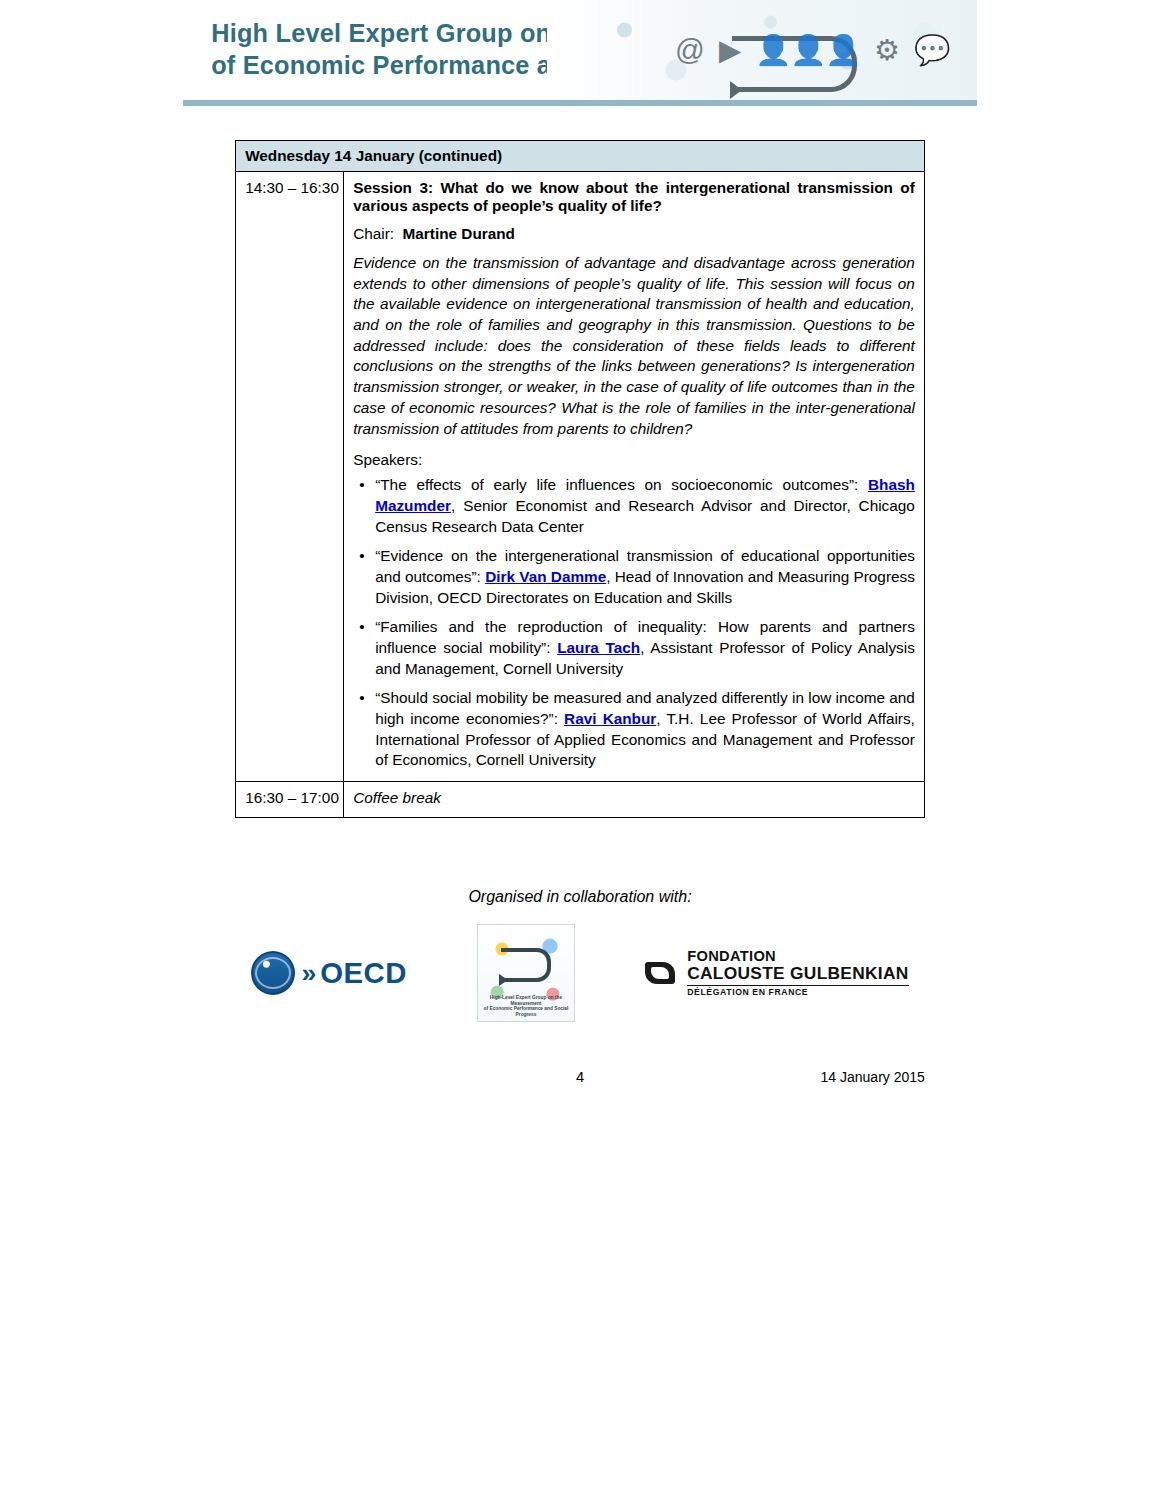High Level Expert Group on the Measurement of Economic Performance and Social Progress
@ ▶ 👤👤👤 ⚙ 💬
| Wednesday 14 January (continued) |
| 14:30 – 16:30 | Session 3: What do we know about the intergenerational transmission of various aspects of people’s quality of life? Chair: Martine Durand Evidence on the transmission of advantage and disadvantage across generation extends to other dimensions of people’s quality of life. This session will focus on the available evidence on intergenerational transmission of health and education, and on the role of families and geography in this transmission. Questions to be addressed include: does the consideration of these fields leads to different conclusions on the strengths of the links between generations? Is intergeneration transmission stronger, or weaker, in the case of quality of life outcomes than in the case of economic resources? What is the role of families in the inter-generational transmission of attitudes from parents to children? Speakers: “The effects of early life influences on socioeconomic outcomes”: Bhash Mazumder , Senior Economist and Research Advisor and Director, Chicago Census Research Data Center “Evidence on the intergenerational transmission of educational opportunities and outcomes”: Dirk Van Damme , Head of Innovation and Measuring Progress Division, OECD Directorates on Education and Skills “Families and the reproduction of inequality: How parents and partners influence social mobility”: Laura Tach , Assistant Professor of Policy Analysis and Management, Cornell University “Should social mobility be measured and analyzed differently in low income and high income economies?”: Ravi Kanbur , T.H. Lee Professor of World Affairs, International Professor of Applied Economics and Management and Professor of Economics, Cornell University |
| 16:30 – 17:00 | Coffee break |
Organised in collaboration with:
»
OECD
High-Level Expert Group on the Measurement
of Economic Performance and Social Progress
FONDATION
CALOUSTE GULBENKIAN
DÉLÉGATION EN FRANCE
4
14 January 2015